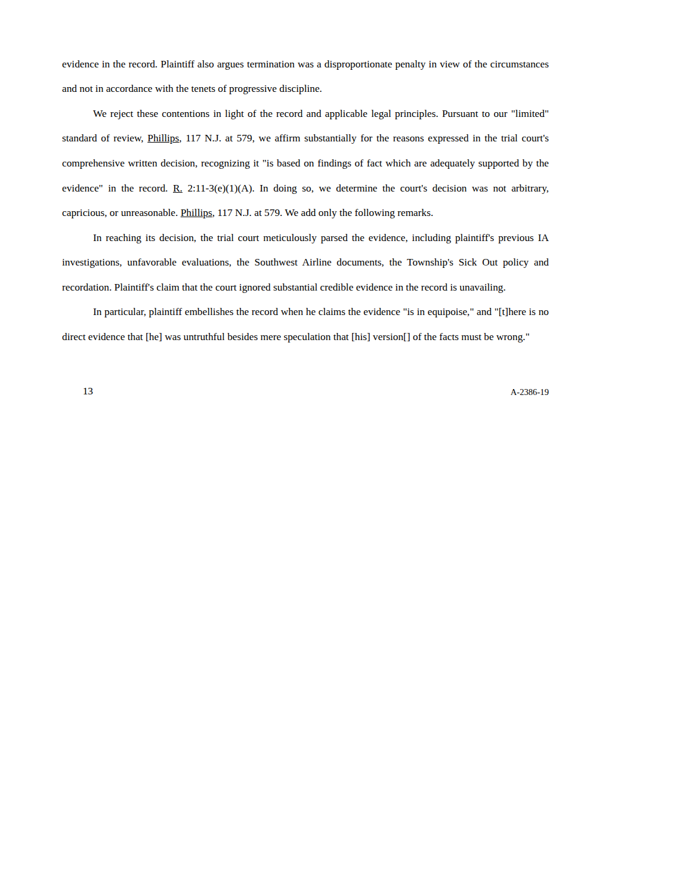evidence in the record. Plaintiff also argues termination was a disproportionate penalty in view of the circumstances and not in accordance with the tenets of progressive discipline.
We reject these contentions in light of the record and applicable legal principles. Pursuant to our "limited" standard of review, Phillips, 117 N.J. at 579, we affirm substantially for the reasons expressed in the trial court's comprehensive written decision, recognizing it "is based on findings of fact which are adequately supported by the evidence" in the record. R. 2:11-3(e)(1)(A). In doing so, we determine the court's decision was not arbitrary, capricious, or unreasonable. Phillips, 117 N.J. at 579. We add only the following remarks.
In reaching its decision, the trial court meticulously parsed the evidence, including plaintiff's previous IA investigations, unfavorable evaluations, the Southwest Airline documents, the Township's Sick Out policy and recordation. Plaintiff's claim that the court ignored substantial credible evidence in the record is unavailing.
In particular, plaintiff embellishes the record when he claims the evidence "is in equipoise," and "[t]here is no direct evidence that [he] was untruthful besides mere speculation that [his] version[] of the facts must be wrong."
13 A-2386-19